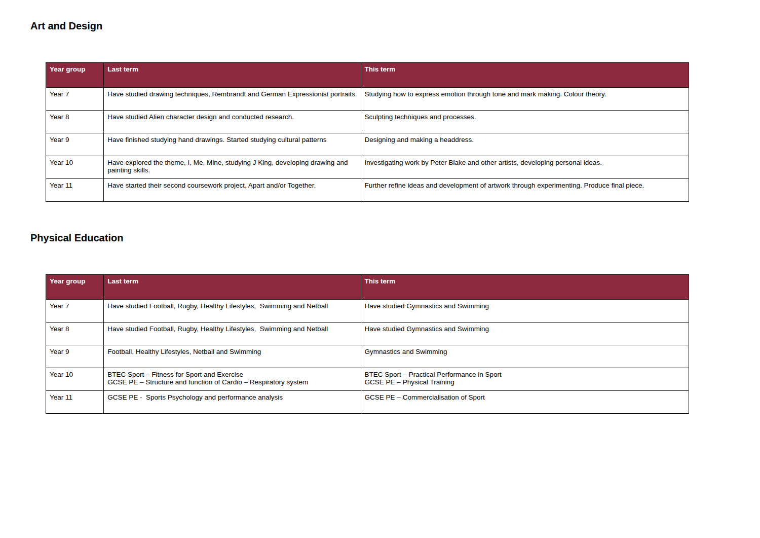Art and Design
| Year group | Last term | This term |
| --- | --- | --- |
| Year 7 | Have studied drawing techniques, Rembrandt and German Expressionist portraits. | Studying how to express emotion through tone and mark making. Colour theory. |
| Year 8 | Have studied Alien character design and conducted research. | Sculpting techniques and processes. |
| Year 9 | Have finished studying hand drawings. Started studying cultural patterns | Designing and making a headdress. |
| Year 10 | Have explored the theme, I, Me, Mine, studying J King, developing drawing and painting skills. | Investigating work by Peter Blake and other artists, developing personal ideas. |
| Year 11 | Have started their second coursework project, Apart and/or Together. | Further refine ideas and development of artwork through experimenting. Produce final piece. |
Physical Education
| Year group | Last term | This term |
| --- | --- | --- |
| Year 7 | Have studied Football, Rugby, Healthy Lifestyles, Swimming and Netball | Have studied Gymnastics and Swimming |
| Year 8 | Have studied Football, Rugby, Healthy Lifestyles, Swimming and Netball | Have studied Gymnastics and Swimming |
| Year 9 | Football, Healthy Lifestyles, Netball and Swimming | Gymnastics and Swimming |
| Year 10 | BTEC Sport – Fitness for Sport and Exercise GCSE PE – Structure and function of Cardio – Respiratory system | BTEC Sport – Practical Performance in Sport GCSE PE – Physical Training |
| Year 11 | GCSE PE - Sports Psychology and performance analysis | GCSE PE – Commercialisation of Sport |